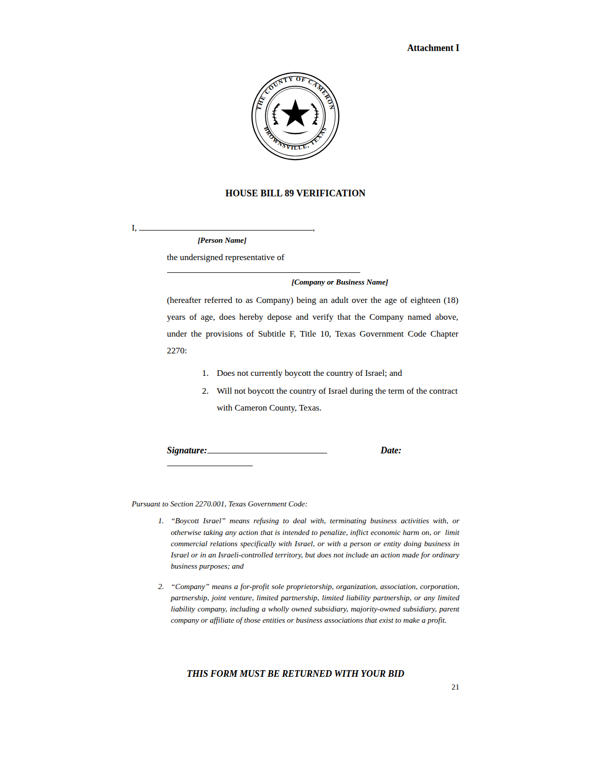Attachment I
THE COUNTY OF CAMERON BROWNSVILLE, TEXAS
HOUSE BILL 89 VERIFICATION
I, , [Person Name]
the undersigned representative of [Company or Business Name]
(hereafter referred to as Company) being an adult over the age of eighteen (18) years of age, does hereby depose and verify that the Company named above, under the provisions of Subtitle F, Title 10, Texas Government Code Chapter 2270:
Does not currently boycott the country of Israel; and
Will not boycott the country of Israel during the term of the contract with Cameron County, Texas.
Signature: Date:
Pursuant to Section 2270.001, Texas Government Code:
“Boycott Israel” means refusing to deal with, terminating business activities with, or otherwise taking any action that is intended to penalize, inflict economic harm on, or limit commercial relations specifically with Israel, or with a person or entity doing business in Israel or in an Israeli-controlled territory, but does not include an action made for ordinary business purposes; and
“Company” means a for-profit sole proprietorship, organization, association, corporation, partnership, joint venture, limited partnership, limited liability partnership, or any limited liability company, including a wholly owned subsidiary, majority-owned subsidiary, parent company or affiliate of those entities or business associations that exist to make a profit.
THIS FORM MUST BE RETURNED WITH YOUR BID
21